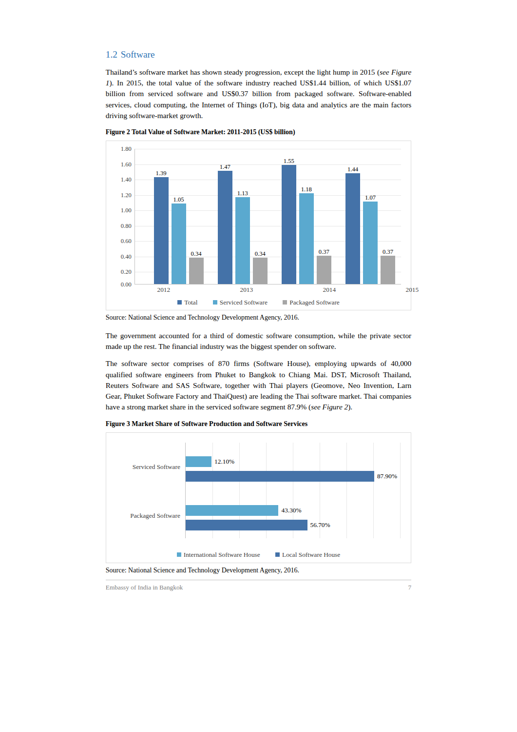1.2 Software
Thailand’s software market has shown steady progression, except the light hump in 2015 (see Figure 1). In 2015, the total value of the software industry reached US$1.44 billion, of which US$1.07 billion from serviced software and US$0.37 billion from packaged software. Software-enabled services, cloud computing, the Internet of Things (IoT), big data and analytics are the main factors driving software-market growth.
Figure 2 Total Value of Software Market: 2011-2015 (US$ billion)
1.80
1.60
1.40
1.20
1.00
0.80
0.60
0.40
0.20
0.00
1.39
1.05
0.34
1.47
1.13
0.34
1.55
1.18
0.37
1.44
1.07
0.37
2012
2013
2014
2015
Total Serviced Software Packaged Software
Source: National Science and Technology Development Agency, 2016.
The government accounted for a third of domestic software consumption, while the private sector made up the rest. The financial industry was the biggest spender on software.
The software sector comprises of 870 firms (Software House), employing upwards of 40,000 qualified software engineers from Phuket to Bangkok to Chiang Mai. DST, Microsoft Thailand, Reuters Software and SAS Software, together with Thai players (Geomove, Neo Invention, Larn Gear, Phuket Software Factory and ThaiQuest) are leading the Thai software market. Thai companies have a strong market share in the serviced software segment 87.9% (see Figure 2).
Figure 3 Market Share of Software Production and Software Services
Serviced Software
Packaged Software
12.10%
87.90%
43.30%
56.70%
International Software House Local Software House
Source: National Science and Technology Development Agency, 2016.
Embassy of India in Bangkok 7